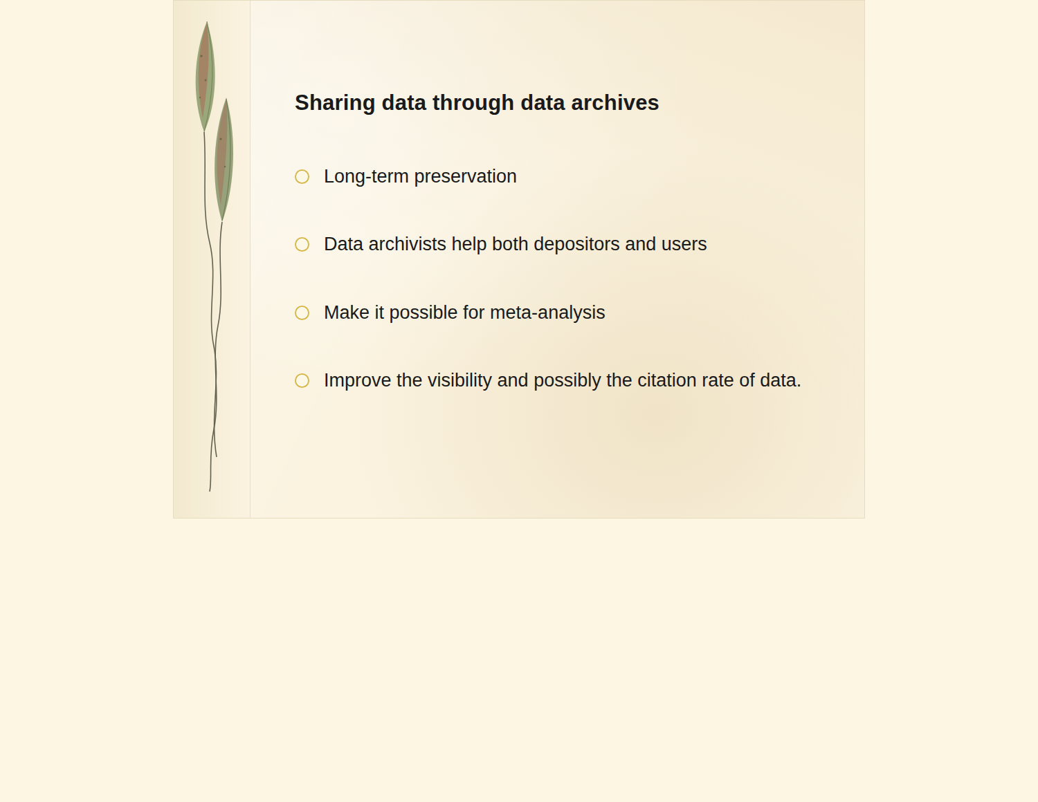Sharing data through data archives
Long-term preservation
Data archivists help both depositors and users
Make it possible for meta-analysis
Improve the visibility and possibly the citation rate of data.